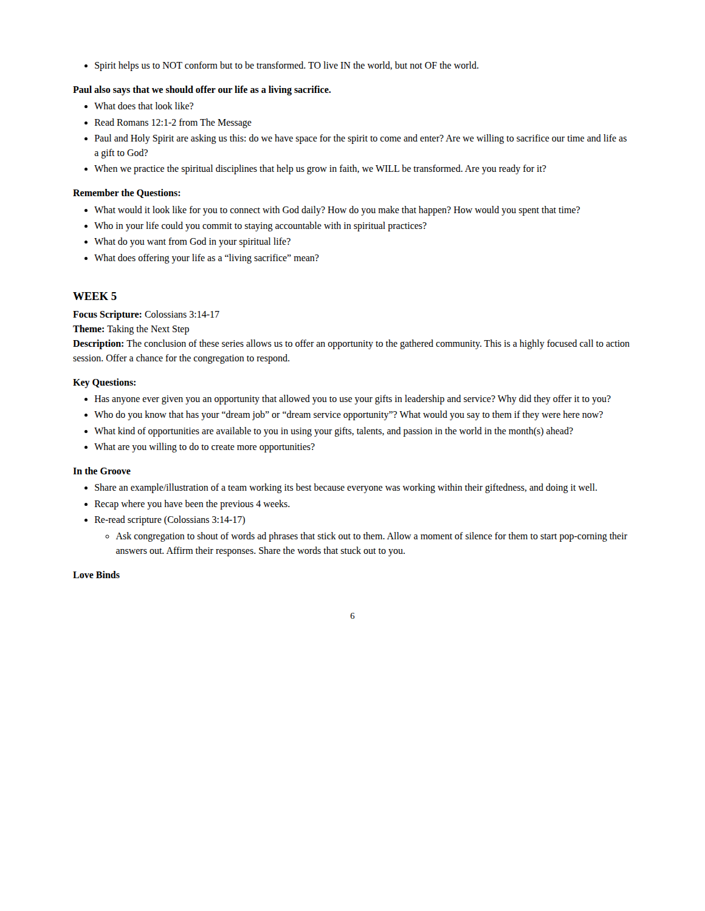Spirit helps us to NOT conform but to be transformed. TO live IN the world, but not OF the world.
Paul also says that we should offer our life as a living sacrifice.
What does that look like?
Read Romans 12:1-2 from The Message
Paul and Holy Spirit are asking us this: do we have space for the spirit to come and enter? Are we willing to sacrifice our time and life as a gift to God?
When we practice the spiritual disciplines that help us grow in faith, we WILL be transformed. Are you ready for it?
Remember the Questions:
What would it look like for you to connect with God daily? How do you make that happen? How would you spent that time?
Who in your life could you commit to staying accountable with in spiritual practices?
What do you want from God in your spiritual life?
What does offering your life as a “living sacrifice” mean?
WEEK 5
Focus Scripture: Colossians 3:14-17
Theme: Taking the Next Step
Description: The conclusion of these series allows us to offer an opportunity to the gathered community. This is a highly focused call to action session. Offer a chance for the congregation to respond.
Key Questions:
Has anyone ever given you an opportunity that allowed you to use your gifts in leadership and service? Why did they offer it to you?
Who do you know that has your “dream job” or “dream service opportunity”? What would you say to them if they were here now?
What kind of opportunities are available to you in using your gifts, talents, and passion in the world in the month(s) ahead?
What are you willing to do to create more opportunities?
In the Groove
Share an example/illustration of a team working its best because everyone was working within their giftedness, and doing it well.
Recap where you have been the previous 4 weeks.
Re-read scripture (Colossians 3:14-17)
Ask congregation to shout of words ad phrases that stick out to them. Allow a moment of silence for them to start pop-corning their answers out. Affirm their responses. Share the words that stuck out to you.
Love Binds
6